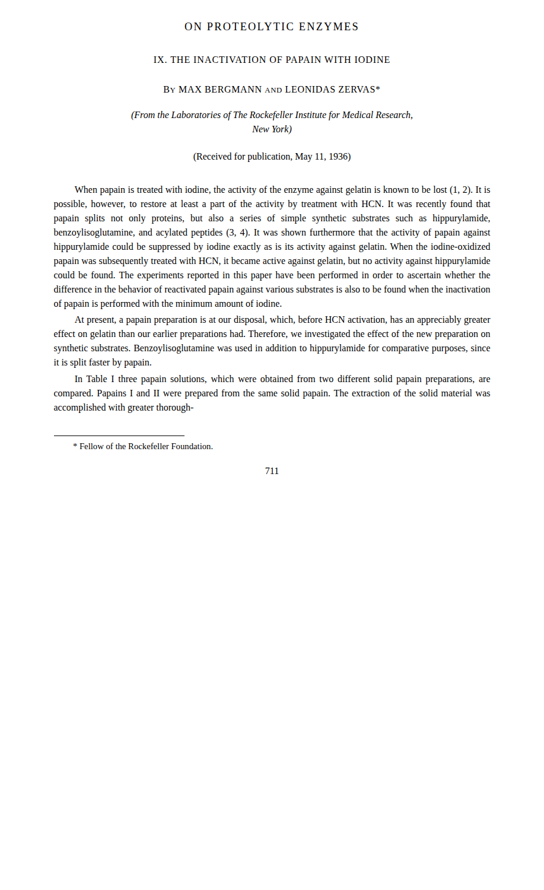ON PROTEOLYTIC ENZYMES
IX. THE INACTIVATION OF PAPAIN WITH IODINE
BY MAX BERGMANN AND LEONIDAS ZERVAS*
(From the Laboratories of The Rockefeller Institute for Medical Research,
New York)
(Received for publication, May 11, 1936)
When papain is treated with iodine, the activity of the enzyme against gelatin is known to be lost (1, 2). It is possible, however, to restore at least a part of the activity by treatment with HCN. It was recently found that papain splits not only proteins, but also a series of simple synthetic substrates such as hippurylamide, benzoylisoglutamine, and acylated peptides (3, 4). It was shown furthermore that the activity of papain against hippurylamide could be suppressed by iodine exactly as is its activity against gelatin. When the iodine-oxidized papain was subsequently treated with HCN, it became active against gelatin, but no activity against hippurylamide could be found. The experiments reported in this paper have been performed in order to ascertain whether the difference in the behavior of reactivated papain against various substrates is also to be found when the inactivation of papain is performed with the minimum amount of iodine.
At present, a papain preparation is at our disposal, which, before HCN activation, has an appreciably greater effect on gelatin than our earlier preparations had. Therefore, we investigated the effect of the new preparation on synthetic substrates. Benzoylisoglutamine was used in addition to hippurylamide for comparative purposes, since it is split faster by papain.
In Table I three papain solutions, which were obtained from two different solid papain preparations, are compared. Papains I and II were prepared from the same solid papain. The extraction of the solid material was accomplished with greater thorough-
* Fellow of the Rockefeller Foundation.
711